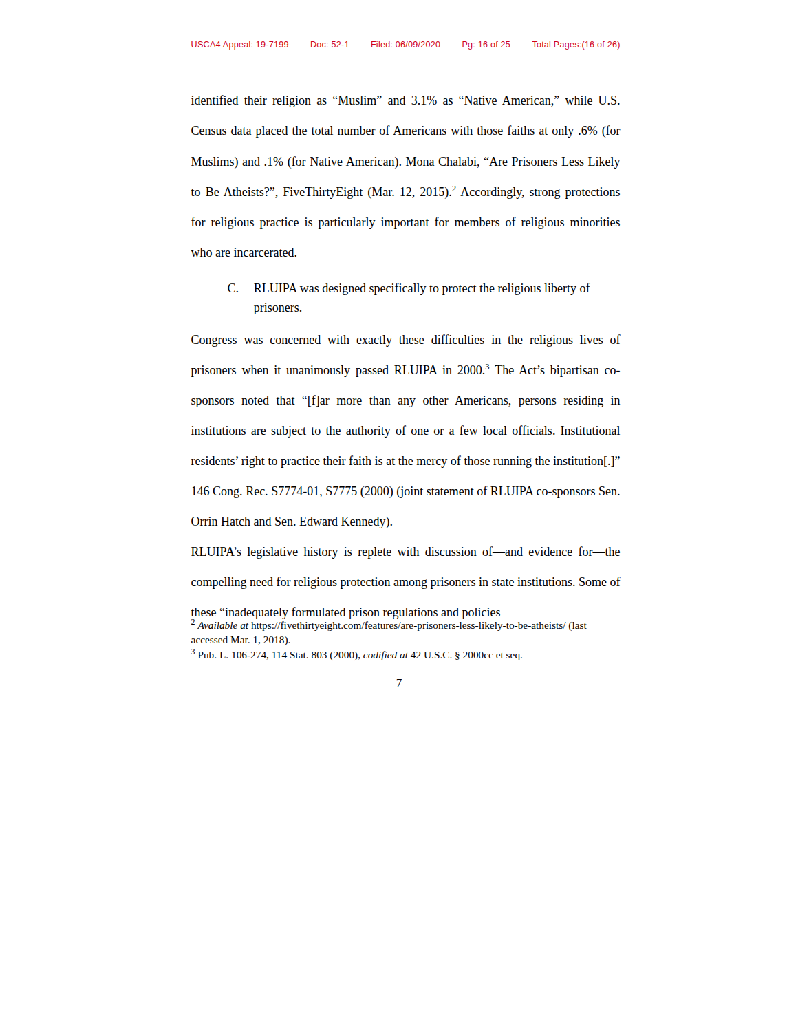USCA4 Appeal: 19-7199 Doc: 52-1 Filed: 06/09/2020 Pg: 16 of 25 Total Pages:(16 of 26)
identified their religion as “Muslim” and 3.1% as “Native American,” while U.S. Census data placed the total number of Americans with those faiths at only .6% (for Muslims) and .1% (for Native American). Mona Chalabi, “Are Prisoners Less Likely to Be Atheists?”, FiveThirtyEight (Mar. 12, 2015).2 Accordingly, strong protections for religious practice is particularly important for members of religious minorities who are incarcerated.
C.
RLUIPA was designed specifically to protect the religious liberty of prisoners.
Congress was concerned with exactly these difficulties in the religious lives of prisoners when it unanimously passed RLUIPA in 2000.3 The Act’s bipartisan co-sponsors noted that “[f]ar more than any other Americans, persons residing in institutions are subject to the authority of one or a few local officials. Institutional residents’ right to practice their faith is at the mercy of those running the institution[.]” 146 Cong. Rec. S7774-01, S7775 (2000) (joint statement of RLUIPA co-sponsors Sen. Orrin Hatch and Sen. Edward Kennedy).
RLUIPA’s legislative history is replete with discussion of—and evidence for—the compelling need for religious protection among prisoners in state institutions. Some of these “inadequately formulated prison regulations and policies
2 Available at https://fivethirtyeight.com/features/are-prisoners-less-likely-to-be-atheists/ (last accessed Mar. 1, 2018).
3 Pub. L. 106-274, 114 Stat. 803 (2000), codified at 42 U.S.C. § 2000cc et seq.
7